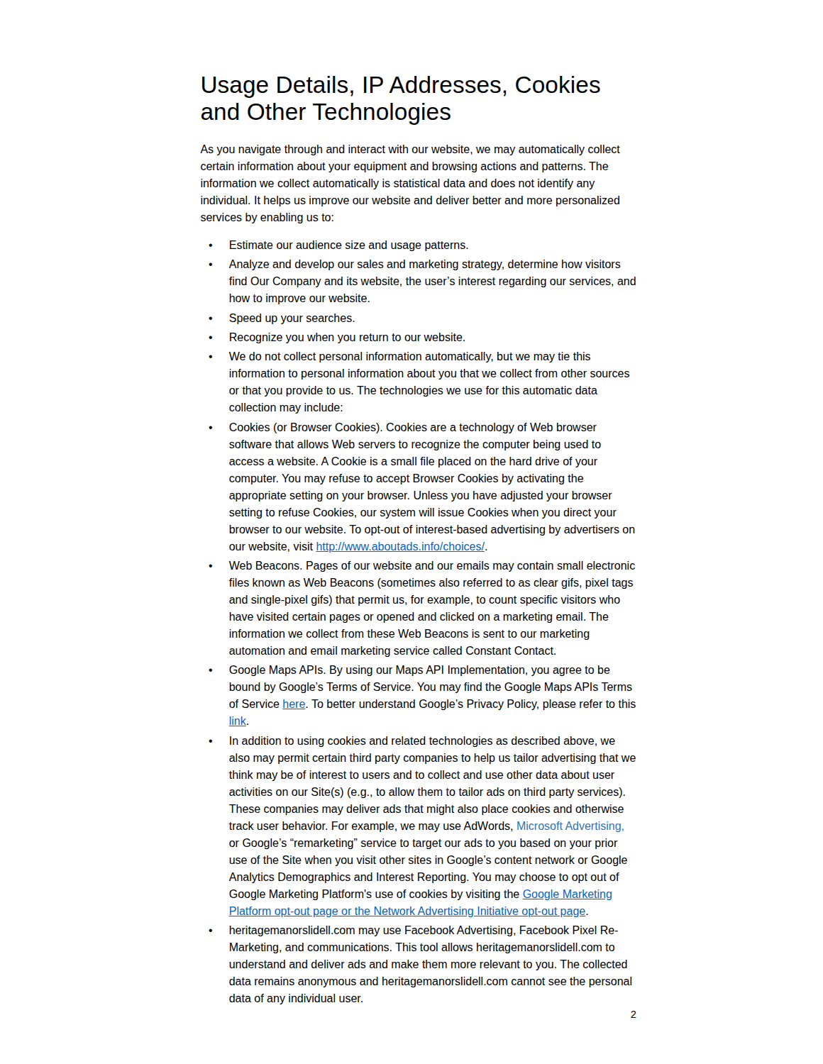Usage Details, IP Addresses, Cookies and Other Technologies
As you navigate through and interact with our website, we may automatically collect certain information about your equipment and browsing actions and patterns. The information we collect automatically is statistical data and does not identify any individual. It helps us improve our website and deliver better and more personalized services by enabling us to:
Estimate our audience size and usage patterns.
Analyze and develop our sales and marketing strategy, determine how visitors find Our Company and its website, the user’s interest regarding our services, and how to improve our website.
Speed up your searches.
Recognize you when you return to our website.
We do not collect personal information automatically, but we may tie this information to personal information about you that we collect from other sources or that you provide to us. The technologies we use for this automatic data collection may include:
Cookies (or Browser Cookies). Cookies are a technology of Web browser software that allows Web servers to recognize the computer being used to access a website. A Cookie is a small file placed on the hard drive of your computer. You may refuse to accept Browser Cookies by activating the appropriate setting on your browser. Unless you have adjusted your browser setting to refuse Cookies, our system will issue Cookies when you direct your browser to our website. To opt-out of interest-based advertising by advertisers on our website, visit http://www.aboutads.info/choices/.
Web Beacons. Pages of our website and our emails may contain small electronic files known as Web Beacons (sometimes also referred to as clear gifs, pixel tags and single-pixel gifs) that permit us, for example, to count specific visitors who have visited certain pages or opened and clicked on a marketing email. The information we collect from these Web Beacons is sent to our marketing automation and email marketing service called Constant Contact.
Google Maps APIs. By using our Maps API Implementation, you agree to be bound by Google’s Terms of Service. You may find the Google Maps APIs Terms of Service here. To better understand Google’s Privacy Policy, please refer to this link.
In addition to using cookies and related technologies as described above, we also may permit certain third party companies to help us tailor advertising that we think may be of interest to users and to collect and use other data about user activities on our Site(s) (e.g., to allow them to tailor ads on third party services). These companies may deliver ads that might also place cookies and otherwise track user behavior. For example, we may use AdWords, Microsoft Advertising, or Google’s “remarketing” service to target our ads to you based on your prior use of the Site when you visit other sites in Google’s content network or Google Analytics Demographics and Interest Reporting. You may choose to opt out of Google Marketing Platform's use of cookies by visiting the Google Marketing Platform opt-out page or the Network Advertising Initiative opt-out page.
heritagemanorslidell.com may use Facebook Advertising, Facebook Pixel Re-Marketing, and communications. This tool allows heritagemanorslidell.com to understand and deliver ads and make them more relevant to you. The collected data remains anonymous and heritagemanorslidell.com cannot see the personal data of any individual user.
2